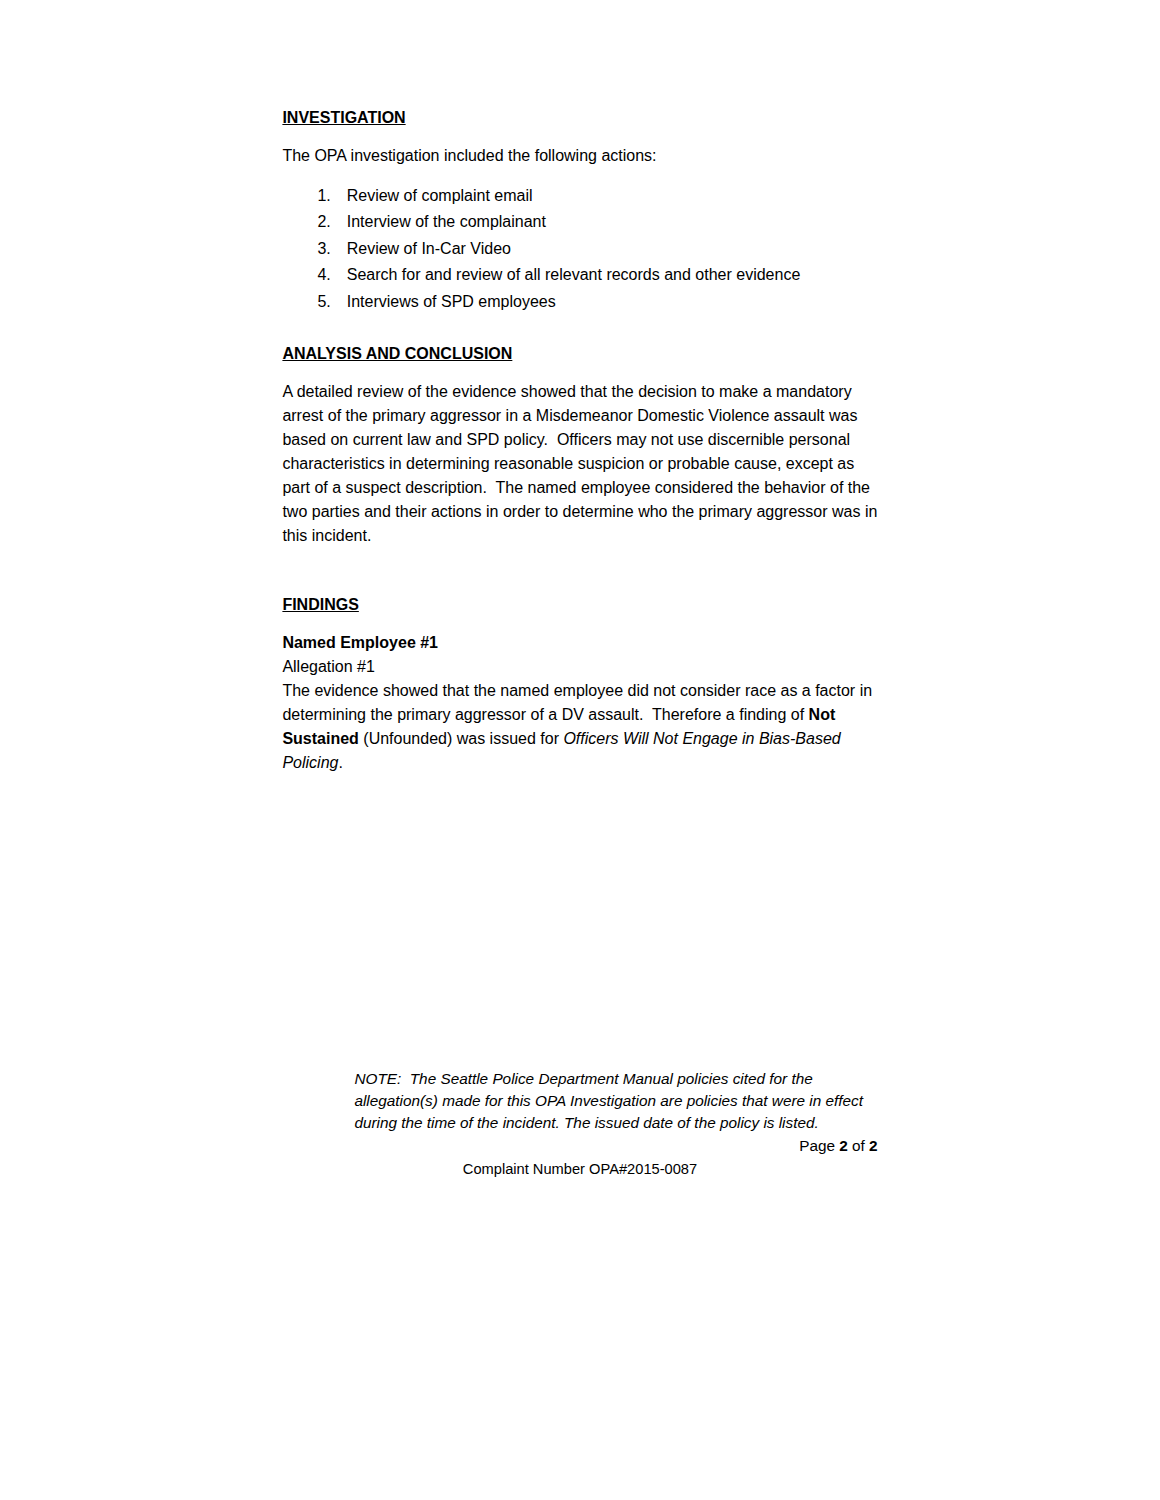INVESTIGATION
The OPA investigation included the following actions:
Review of complaint email
Interview of the complainant
Review of In-Car Video
Search for and review of all relevant records and other evidence
Interviews of SPD employees
ANALYSIS AND CONCLUSION
A detailed review of the evidence showed that the decision to make a mandatory arrest of the primary aggressor in a Misdemeanor Domestic Violence assault was based on current law and SPD policy. Officers may not use discernible personal characteristics in determining reasonable suspicion or probable cause, except as part of a suspect description. The named employee considered the behavior of the two parties and their actions in order to determine who the primary aggressor was in this incident.
FINDINGS
Named Employee #1
Allegation #1
The evidence showed that the named employee did not consider race as a factor in determining the primary aggressor of a DV assault. Therefore a finding of Not Sustained (Unfounded) was issued for Officers Will Not Engage in Bias-Based Policing.
NOTE: The Seattle Police Department Manual policies cited for the allegation(s) made for this OPA Investigation are policies that were in effect during the time of the incident. The issued date of the policy is listed.
Page 2 of 2
Complaint Number OPA#2015-0087